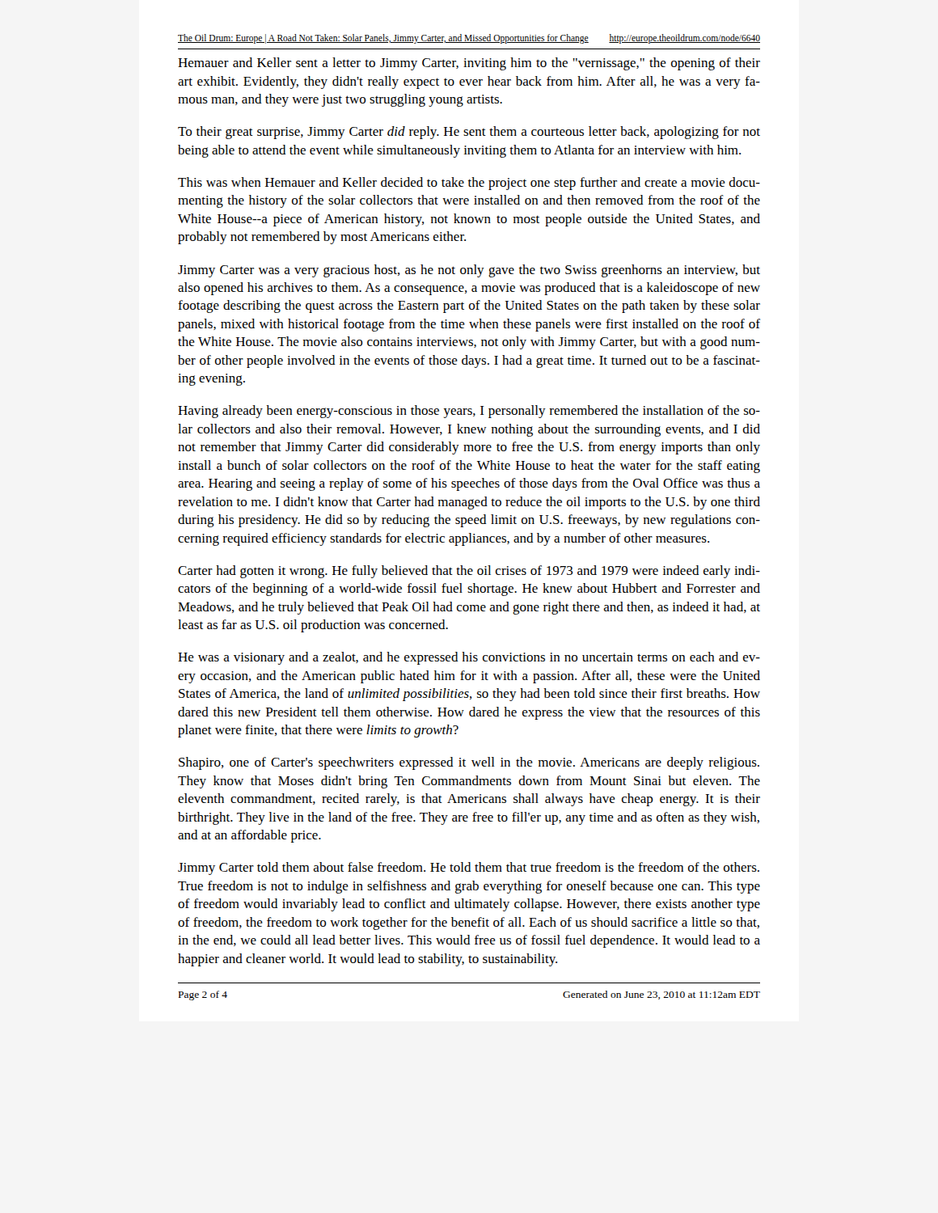The Oil Drum: Europe | A Road Not Taken: Solar Panels, Jimmy Carter, and Missed Opportunities for Change http://europe.theoildrum.com/node/6640
Hemauer and Keller sent a letter to Jimmy Carter, inviting him to the "vernissage," the opening of their art exhibit. Evidently, they didn't really expect to ever hear back from him. After all, he was a very famous man, and they were just two struggling young artists.
To their great surprise, Jimmy Carter did reply. He sent them a courteous letter back, apologizing for not being able to attend the event while simultaneously inviting them to Atlanta for an interview with him.
This was when Hemauer and Keller decided to take the project one step further and create a movie documenting the history of the solar collectors that were installed on and then removed from the roof of the White House--a piece of American history, not known to most people outside the United States, and probably not remembered by most Americans either.
Jimmy Carter was a very gracious host, as he not only gave the two Swiss greenhorns an interview, but also opened his archives to them. As a consequence, a movie was produced that is a kaleidoscope of new footage describing the quest across the Eastern part of the United States on the path taken by these solar panels, mixed with historical footage from the time when these panels were first installed on the roof of the White House. The movie also contains interviews, not only with Jimmy Carter, but with a good number of other people involved in the events of those days. I had a great time. It turned out to be a fascinating evening.
Having already been energy-conscious in those years, I personally remembered the installation of the solar collectors and also their removal. However, I knew nothing about the surrounding events, and I did not remember that Jimmy Carter did considerably more to free the U.S. from energy imports than only install a bunch of solar collectors on the roof of the White House to heat the water for the staff eating area. Hearing and seeing a replay of some of his speeches of those days from the Oval Office was thus a revelation to me. I didn't know that Carter had managed to reduce the oil imports to the U.S. by one third during his presidency. He did so by reducing the speed limit on U.S. freeways, by new regulations concerning required efficiency standards for electric appliances, and by a number of other measures.
Carter had gotten it wrong. He fully believed that the oil crises of 1973 and 1979 were indeed early indicators of the beginning of a world-wide fossil fuel shortage. He knew about Hubbert and Forrester and Meadows, and he truly believed that Peak Oil had come and gone right there and then, as indeed it had, at least as far as U.S. oil production was concerned.
He was a visionary and a zealot, and he expressed his convictions in no uncertain terms on each and every occasion, and the American public hated him for it with a passion. After all, these were the United States of America, the land of unlimited possibilities, so they had been told since their first breaths. How dared this new President tell them otherwise. How dared he express the view that the resources of this planet were finite, that there were limits to growth?
Shapiro, one of Carter's speechwriters expressed it well in the movie. Americans are deeply religious. They know that Moses didn't bring Ten Commandments down from Mount Sinai but eleven. The eleventh commandment, recited rarely, is that Americans shall always have cheap energy. It is their birthright. They live in the land of the free. They are free to fill'er up, any time and as often as they wish, and at an affordable price.
Jimmy Carter told them about false freedom. He told them that true freedom is the freedom of the others. True freedom is not to indulge in selfishness and grab everything for oneself because one can. This type of freedom would invariably lead to conflict and ultimately collapse. However, there exists another type of freedom, the freedom to work together for the benefit of all. Each of us should sacrifice a little so that, in the end, we could all lead better lives. This would free us of fossil fuel dependence. It would lead to a happier and cleaner world. It would lead to stability, to sustainability.
Page 2 of 4 Generated on June 23, 2010 at 11:12am EDT